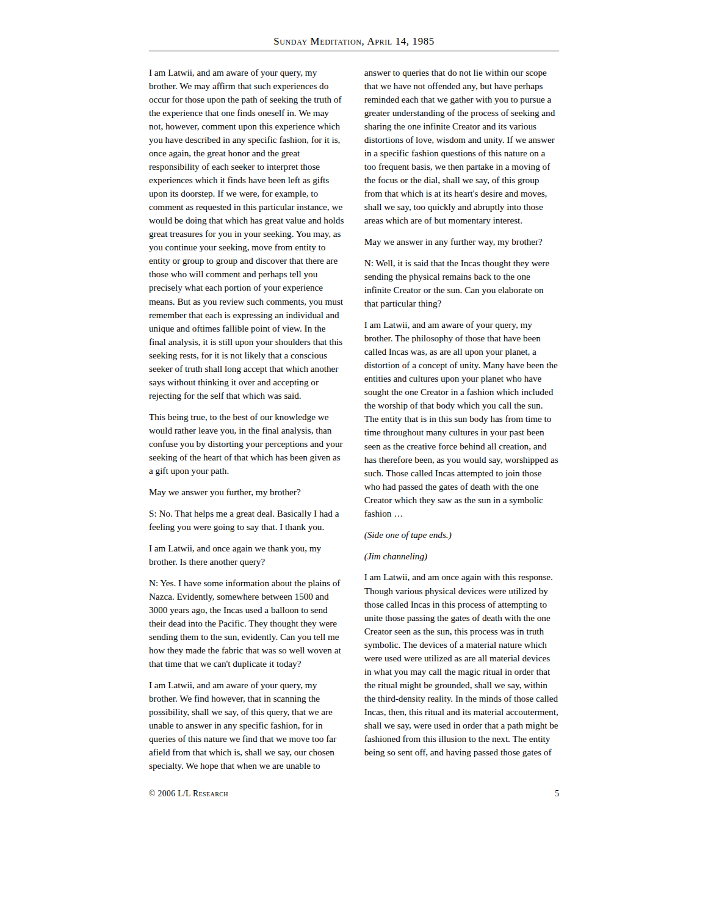Sunday Meditation, April 14, 1985
I am Latwii, and am aware of your query, my brother. We may affirm that such experiences do occur for those upon the path of seeking the truth of the experience that one finds oneself in. We may not, however, comment upon this experience which you have described in any specific fashion, for it is, once again, the great honor and the great responsibility of each seeker to interpret those experiences which it finds have been left as gifts upon its doorstep. If we were, for example, to comment as requested in this particular instance, we would be doing that which has great value and holds great treasures for you in your seeking. You may, as you continue your seeking, move from entity to entity or group to group and discover that there are those who will comment and perhaps tell you precisely what each portion of your experience means. But as you review such comments, you must remember that each is expressing an individual and unique and oftimes fallible point of view. In the final analysis, it is still upon your shoulders that this seeking rests, for it is not likely that a conscious seeker of truth shall long accept that which another says without thinking it over and accepting or rejecting for the self that which was said.
This being true, to the best of our knowledge we would rather leave you, in the final analysis, than confuse you by distorting your perceptions and your seeking of the heart of that which has been given as a gift upon your path.
May we answer you further, my brother?
S: No. That helps me a great deal. Basically I had a feeling you were going to say that. I thank you.
I am Latwii, and once again we thank you, my brother. Is there another query?
N: Yes. I have some information about the plains of Nazca. Evidently, somewhere between 1500 and 3000 years ago, the Incas used a balloon to send their dead into the Pacific. They thought they were sending them to the sun, evidently. Can you tell me how they made the fabric that was so well woven at that time that we can't duplicate it today?
I am Latwii, and am aware of your query, my brother. We find however, that in scanning the possibility, shall we say, of this query, that we are unable to answer in any specific fashion, for in queries of this nature we find that we move too far afield from that which is, shall we say, our chosen specialty. We hope that when we are unable to answer to queries that do not lie within our scope that we have not offended any, but have perhaps reminded each that we gather with you to pursue a greater understanding of the process of seeking and sharing the one infinite Creator and its various distortions of love, wisdom and unity. If we answer in a specific fashion questions of this nature on a too frequent basis, we then partake in a moving of the focus or the dial, shall we say, of this group from that which is at its heart's desire and moves, shall we say, too quickly and abruptly into those areas which are of but momentary interest.
May we answer in any further way, my brother?
N: Well, it is said that the Incas thought they were sending the physical remains back to the one infinite Creator or the sun. Can you elaborate on that particular thing?
I am Latwii, and am aware of your query, my brother. The philosophy of those that have been called Incas was, as are all upon your planet, a distortion of a concept of unity. Many have been the entities and cultures upon your planet who have sought the one Creator in a fashion which included the worship of that body which you call the sun. The entity that is in this sun body has from time to time throughout many cultures in your past been seen as the creative force behind all creation, and has therefore been, as you would say, worshipped as such. Those called Incas attempted to join those who had passed the gates of death with the one Creator which they saw as the sun in a symbolic fashion …
(Side one of tape ends.)
(Jim channeling)
I am Latwii, and am once again with this response. Though various physical devices were utilized by those called Incas in this process of attempting to unite those passing the gates of death with the one Creator seen as the sun, this process was in truth symbolic. The devices of a material nature which were used were utilized as are all material devices in what you may call the magic ritual in order that the ritual might be grounded, shall we say, within the third-density reality. In the minds of those called Incas, then, this ritual and its material accouterment, shall we say, were used in order that a path might be fashioned from this illusion to the next. The entity being so sent off, and having passed those gates of
© 2006 L/L Research 5